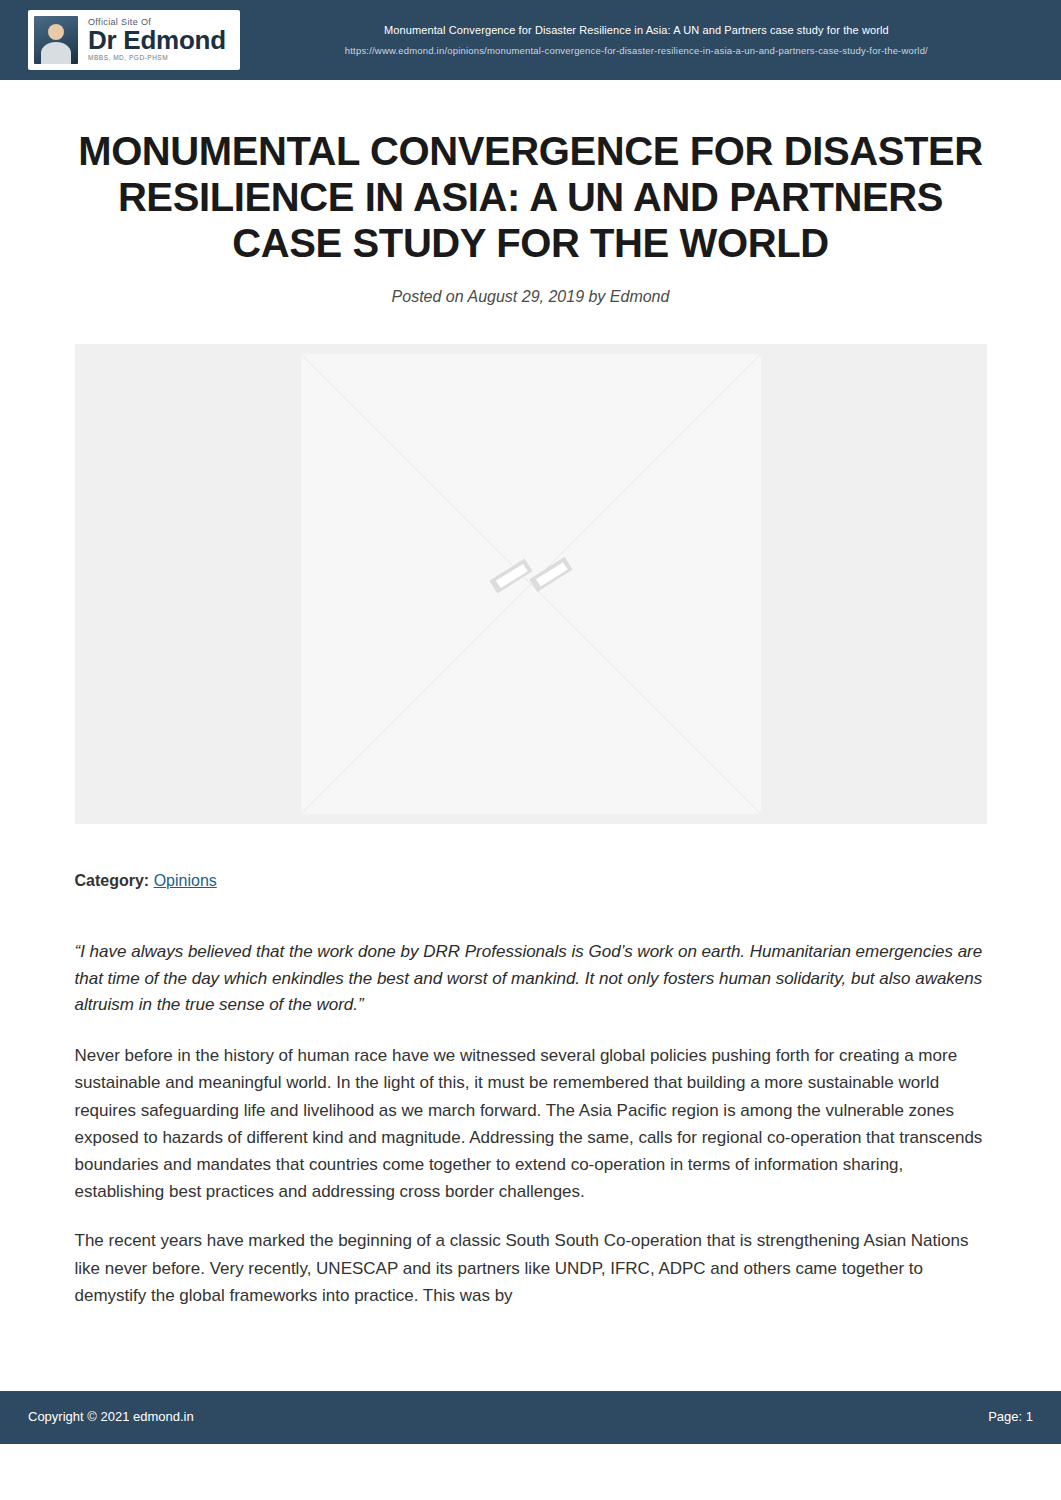Official Site Of Dr Edmond MBBS, MD, PGD-PHSM
Monumental Convergence for Disaster Resilience in Asia: A UN and Partners case study for the world
https://www.edmond.in/opinions/monumental-convergence-for-disaster-resilience-in-asia-a-un-and-partners-case-study-for-the-world/
Monumental Convergence for Disaster Resilience in Asia: A UN and Partners case study for the world
Posted on August 29, 2019 by Edmond
Category: Opinions
“I have always believed that the work done by DRR Professionals is God’s work on earth. Humanitarian emergencies are that time of the day which enkindles the best and worst of mankind. It not only fosters human solidarity, but also awakens altruism in the true sense of the word.”
Never before in the history of human race have we witnessed several global policies pushing forth for creating a more sustainable and meaningful world. In the light of this, it must be remembered that building a more sustainable world requires safeguarding life and livelihood as we march forward. The Asia Pacific region is among the vulnerable zones exposed to hazards of different kind and magnitude. Addressing the same, calls for regional co-operation that transcends boundaries and mandates that countries come together to extend co-operation in terms of information sharing, establishing best practices and addressing cross border challenges.
The recent years have marked the beginning of a classic South South Co-operation that is strengthening Asian Nations like never before. Very recently, UNESCAP and its partners like UNDP, IFRC, ADPC and others came together to demystify the global frameworks into practice. This was by
Copyright © 2021 edmond.in
Page: 1